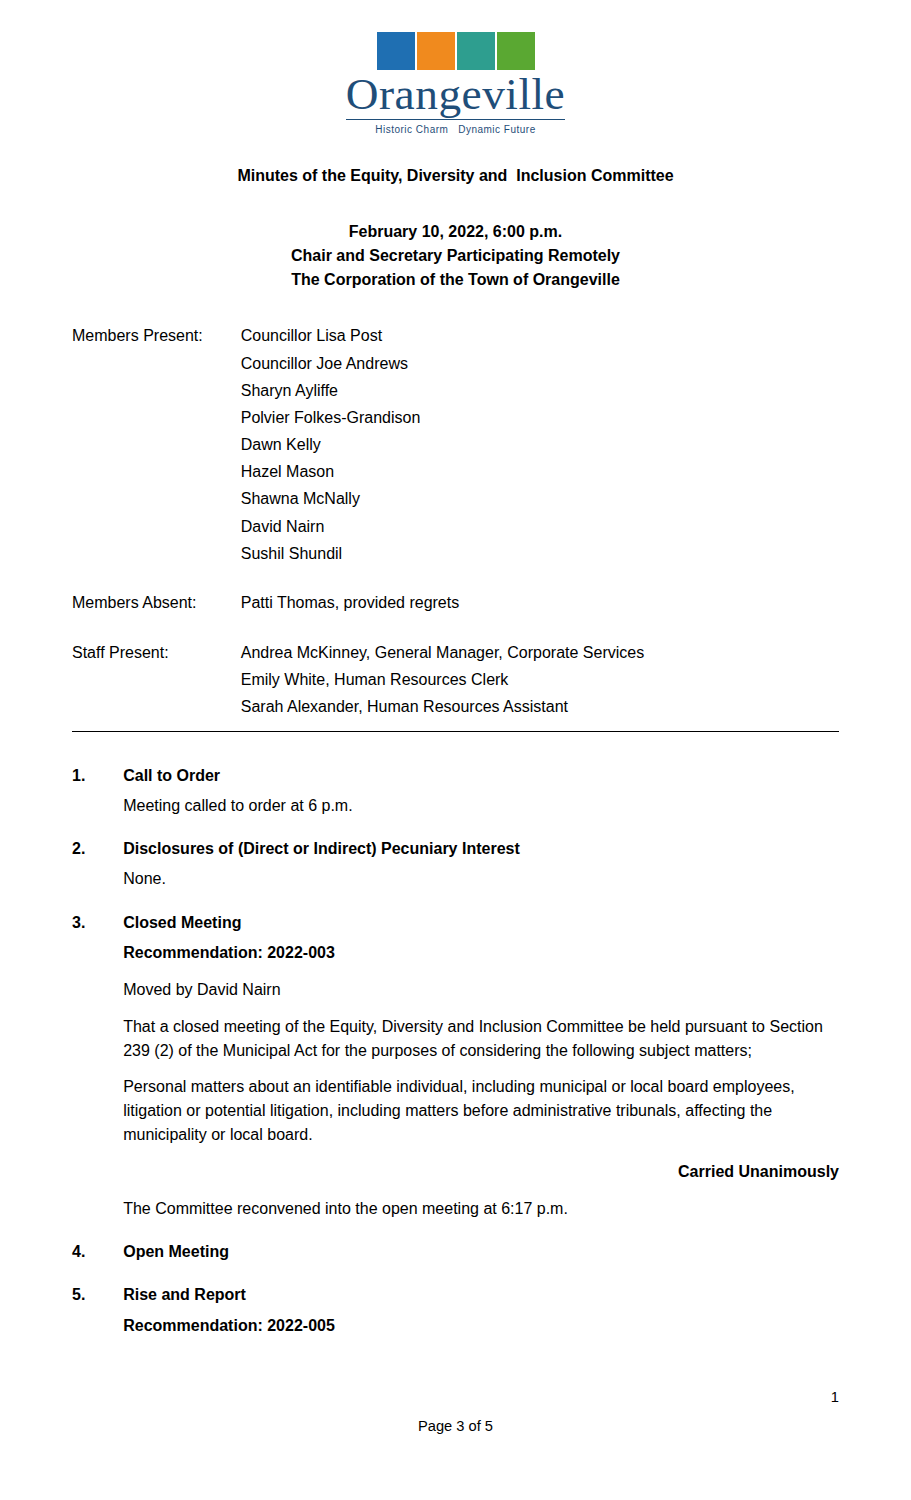Orangeville
Historic Charm Dynamic Future
Minutes of the Equity, Diversity and Inclusion Committee
February 10, 2022, 6:00 p.m.
Chair and Secretary Participating Remotely
The Corporation of the Town of Orangeville
| Members Present: | Councillor Lisa Post |
| | Councillor Joe Andrews |
| | Sharyn Ayliffe |
| | Polvier Folkes-Grandison |
| | Dawn Kelly |
| | Hazel Mason |
| | Shawna McNally |
| | David Nairn |
| | Sushil Shundil |
| Members Absent: | Patti Thomas, provided regrets |
| Staff Present: | Andrea McKinney, General Manager, Corporate Services |
| | Emily White, Human Resources Clerk |
| | Sarah Alexander, Human Resources Assistant |
Call to Order
Meeting called to order at 6 p.m.
Disclosures of (Direct or Indirect) Pecuniary Interest
None.
Closed Meeting
Recommendation: 2022-003
Moved by David Nairn
That a closed meeting of the Equity, Diversity and Inclusion Committee be held pursuant to Section 239 (2) of the Municipal Act for the purposes of considering the following subject matters;
Personal matters about an identifiable individual, including municipal or local board employees, litigation or potential litigation, including matters before administrative tribunals, affecting the municipality or local board.
Carried Unanimously
The Committee reconvened into the open meeting at 6:17 p.m.
Open Meeting
Rise and Report
Recommendation: 2022-005
1
Page 3 of 5